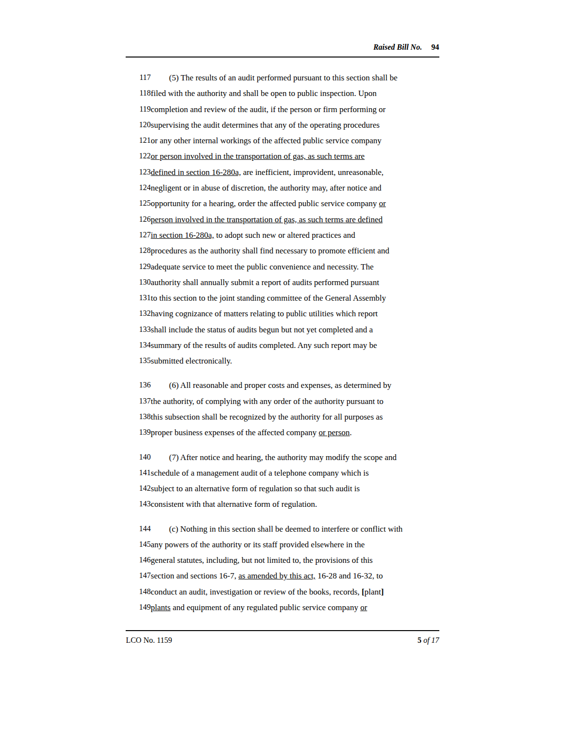Raised Bill No.94
| 117 | (5) The results of an audit performed pursuant to this section shall be |
| 118 | filed with the authority and shall be open to public inspection. Upon |
| 119 | completion and review of the audit, if the person or firm performing or |
| 120 | supervising the audit determines that any of the operating procedures |
| 121 | or any other internal workings of the affected public service company |
| 122 | or person involved in the transportation of gas, as such terms are |
| 123 | defined in section 16-280a, are inefficient, improvident, unreasonable, |
| 124 | negligent or in abuse of discretion, the authority may, after notice and |
| 125 | opportunity for a hearing, order the affected public service company or |
| 126 | person involved in the transportation of gas, as such terms are defined |
| 127 | in section 16-280a, to adopt such new or altered practices and |
| 128 | procedures as the authority shall find necessary to promote efficient and |
| 129 | adequate service to meet the public convenience and necessity. The |
| 130 | authority shall annually submit a report of audits performed pursuant |
| 131 | to this section to the joint standing committee of the General Assembly |
| 132 | having cognizance of matters relating to public utilities which report |
| 133 | shall include the status of audits begun but not yet completed and a |
| 134 | summary of the results of audits completed. Any such report may be |
| 135 | submitted electronically. |
| 136 | (6) All reasonable and proper costs and expenses, as determined by |
| 137 | the authority, of complying with any order of the authority pursuant to |
| 138 | this subsection shall be recognized by the authority for all purposes as |
| 139 | proper business expenses of the affected company or person . |
| 140 | (7) After notice and hearing, the authority may modify the scope and |
| 141 | schedule of a management audit of a telephone company which is |
| 142 | subject to an alternative form of regulation so that such audit is |
| 143 | consistent with that alternative form of regulation. |
| 144 | (c) Nothing in this section shall be deemed to interfere or conflict with |
| 145 | any powers of the authority or its staff provided elsewhere in the |
| 146 | general statutes, including, but not limited to, the provisions of this |
| 147 | section and sections 16-7, as amended by this act, 16-28 and 16-32, to |
| 148 | conduct an audit, investigation or review of the books, records, [ plant ] |
| 149 | plants and equipment of any regulated public service company or |
LCO No. 1159
5 of 17